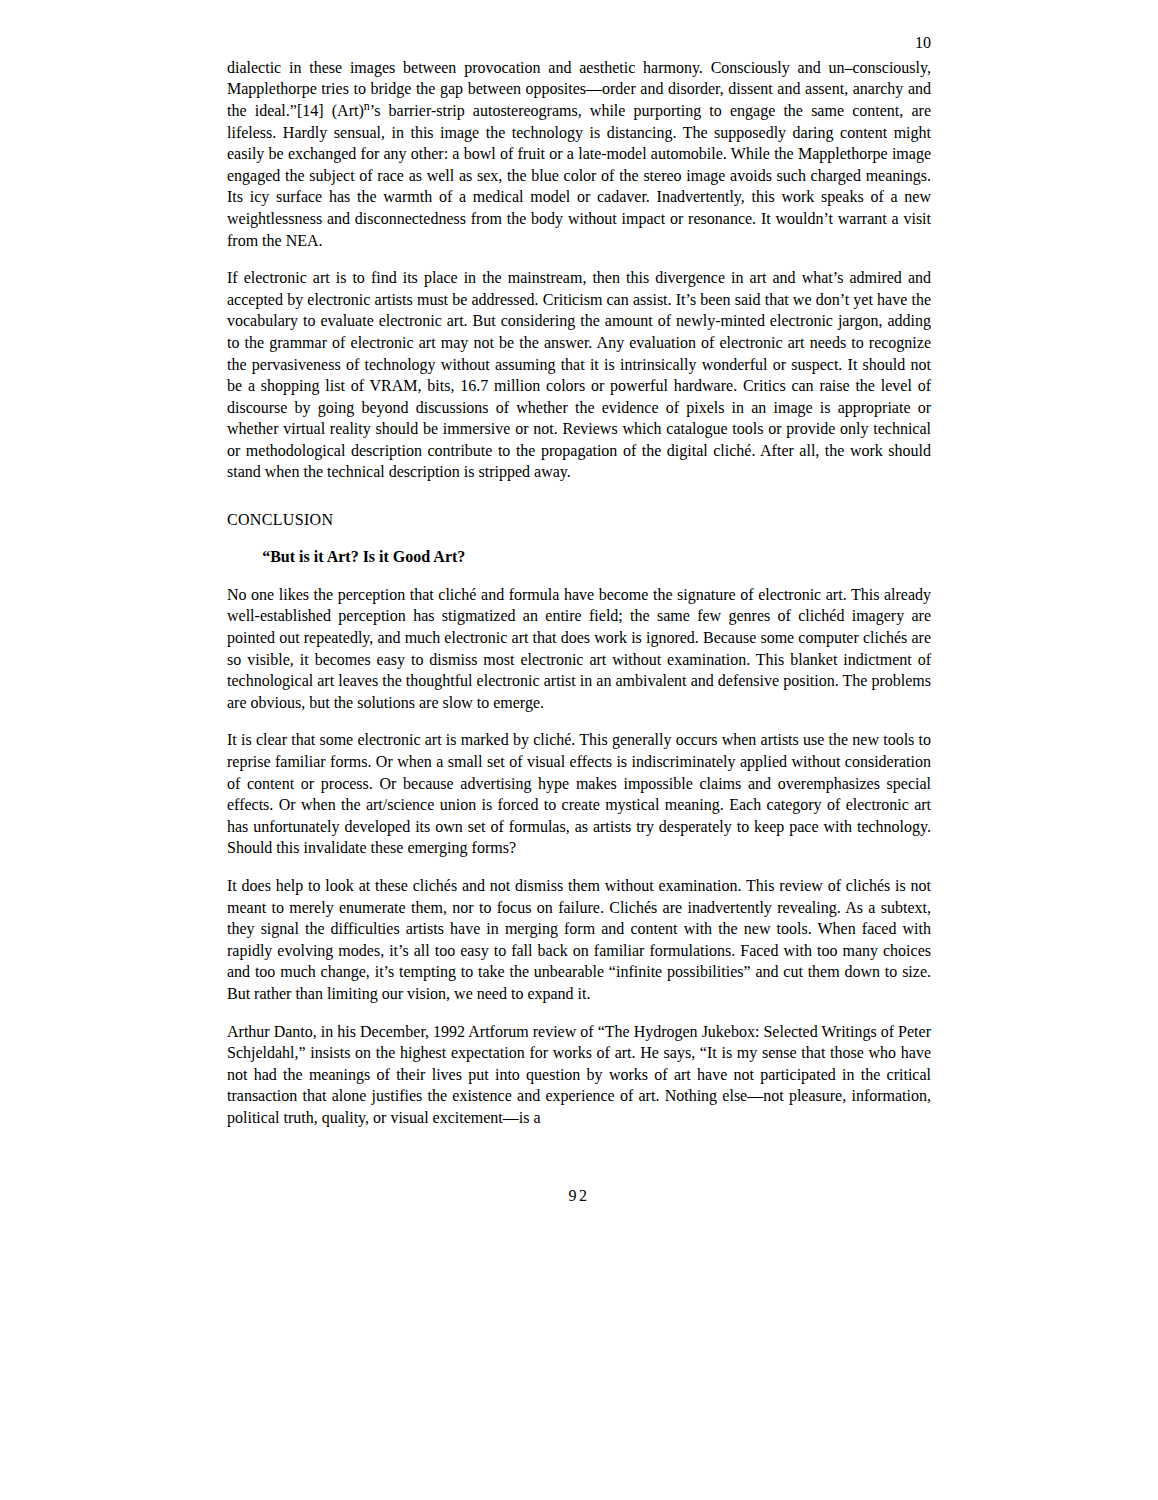10
dialectic in these images between provocation and aesthetic harmony. Consciously and un–consciously, Mapplethorpe tries to bridge the gap between opposites—order and disorder, dissent and assent, anarchy and the ideal.”[14] (Art)n’s barrier-strip autostereograms, while purporting to engage the same content, are lifeless. Hardly sensual, in this image the technology is distancing. The supposedly daring content might easily be exchanged for any other: a bowl of fruit or a late-model automobile. While the Mapplethorpe image engaged the subject of race as well as sex, the blue color of the stereo image avoids such charged meanings. Its icy surface has the warmth of a medical model or cadaver. Inadvertently, this work speaks of a new weightlessness and disconnectedness from the body without impact or resonance. It wouldn’t warrant a visit from the NEA.
If electronic art is to find its place in the mainstream, then this divergence in art and what’s admired and accepted by electronic artists must be addressed. Criticism can assist. It’s been said that we don’t yet have the vocabulary to evaluate electronic art. But considering the amount of newly-minted electronic jargon, adding to the grammar of electronic art may not be the answer. Any evaluation of electronic art needs to recognize the pervasiveness of technology without assuming that it is intrinsically wonderful or suspect. It should not be a shopping list of VRAM, bits, 16.7 million colors or powerful hardware. Critics can raise the level of discourse by going beyond discussions of whether the evidence of pixels in an image is appropriate or whether virtual reality should be immersive or not. Reviews which catalogue tools or provide only technical or methodological description contribute to the propagation of the digital cliché. After all, the work should stand when the technical description is stripped away.
Conclusion
“But is it Art? Is it Good Art?
No one likes the perception that cliché and formula have become the signature of electronic art. This already well-established perception has stigmatized an entire field; the same few genres of clichéd imagery are pointed out repeatedly, and much electronic art that does work is ignored. Because some computer clichés are so visible, it becomes easy to dismiss most electronic art without examination. This blanket indictment of technological art leaves the thoughtful electronic artist in an ambivalent and defensive position. The problems are obvious, but the solutions are slow to emerge.
It is clear that some electronic art is marked by cliché. This generally occurs when artists use the new tools to reprise familiar forms. Or when a small set of visual effects is indiscriminately applied without consideration of content or process. Or because advertising hype makes impossible claims and overemphasizes special effects. Or when the art/science union is forced to create mystical meaning. Each category of electronic art has unfortunately developed its own set of formulas, as artists try desperately to keep pace with technology. Should this invalidate these emerging forms?
It does help to look at these clichés and not dismiss them without examination. This review of clichés is not meant to merely enumerate them, nor to focus on failure. Clichés are inadvertently revealing. As a subtext, they signal the difficulties artists have in merging form and content with the new tools. When faced with rapidly evolving modes, it’s all too easy to fall back on familiar formulations. Faced with too many choices and too much change, it’s tempting to take the unbearable “infinite possibilities” and cut them down to size. But rather than limiting our vision, we need to expand it.
Arthur Danto, in his December, 1992 Artforum review of “The Hydrogen Jukebox: Selected Writings of Peter Schjeldahl,” insists on the highest expectation for works of art. He says, “It is my sense that those who have not had the meanings of their lives put into question by works of art have not participated in the critical transaction that alone justifies the existence and experience of art. Nothing else—not pleasure, information, political truth, quality, or visual excitement—is a
92